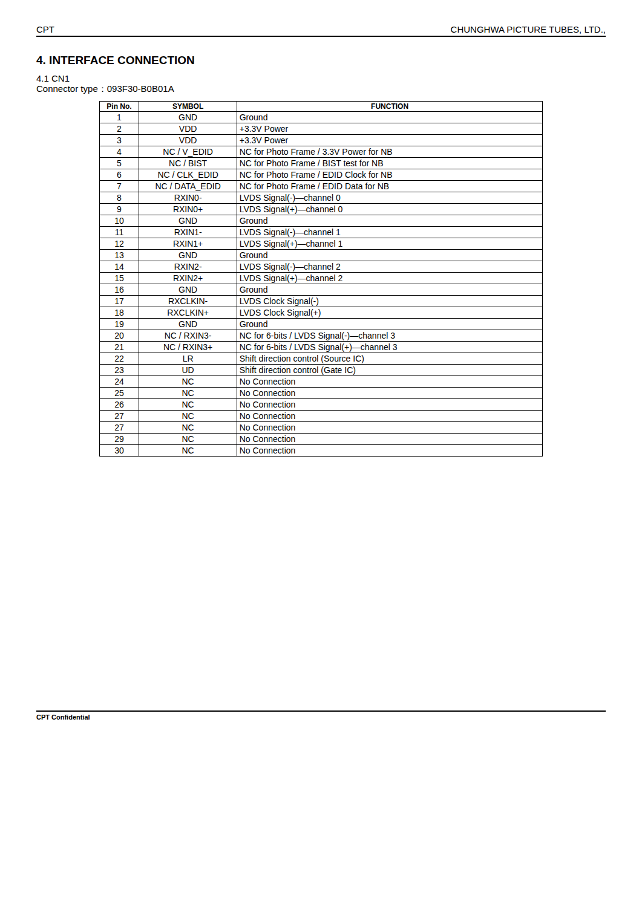CPT
CHUNGHWA PICTURE TUBES, LTD.,
4. INTERFACE CONNECTION
4.1 CN1
Connector type：093F30-B0B01A
| Pin No. | SYMBOL | FUNCTION |
| --- | --- | --- |
| 1 | GND | Ground |
| 2 | VDD | +3.3V Power |
| 3 | VDD | +3.3V Power |
| 4 | NC / V_EDID | NC for Photo Frame / 3.3V Power for NB |
| 5 | NC / BIST | NC for Photo Frame / BIST test for NB |
| 6 | NC / CLK_EDID | NC for Photo Frame / EDID Clock for NB |
| 7 | NC / DATA_EDID | NC for Photo Frame / EDID Data for NB |
| 8 | RXIN0- | LVDS Signal(-)—channel 0 |
| 9 | RXIN0+ | LVDS Signal(+)—channel 0 |
| 10 | GND | Ground |
| 11 | RXIN1- | LVDS Signal(-)—channel 1 |
| 12 | RXIN1+ | LVDS Signal(+)—channel 1 |
| 13 | GND | Ground |
| 14 | RXIN2- | LVDS Signal(-)—channel 2 |
| 15 | RXIN2+ | LVDS Signal(+)—channel 2 |
| 16 | GND | Ground |
| 17 | RXCLKIN- | LVDS Clock Signal(-) |
| 18 | RXCLKIN+ | LVDS Clock Signal(+) |
| 19 | GND | Ground |
| 20 | NC / RXIN3- | NC for 6-bits / LVDS Signal(-)—channel 3 |
| 21 | NC / RXIN3+ | NC for 6-bits / LVDS Signal(+)—channel 3 |
| 22 | LR | Shift direction control (Source IC) |
| 23 | UD | Shift direction control (Gate IC) |
| 24 | NC | No Connection |
| 25 | NC | No Connection |
| 26 | NC | No Connection |
| 27 | NC | No Connection |
| 27 | NC | No Connection |
| 29 | NC | No Connection |
| 30 | NC | No Connection |
CPT Confidential